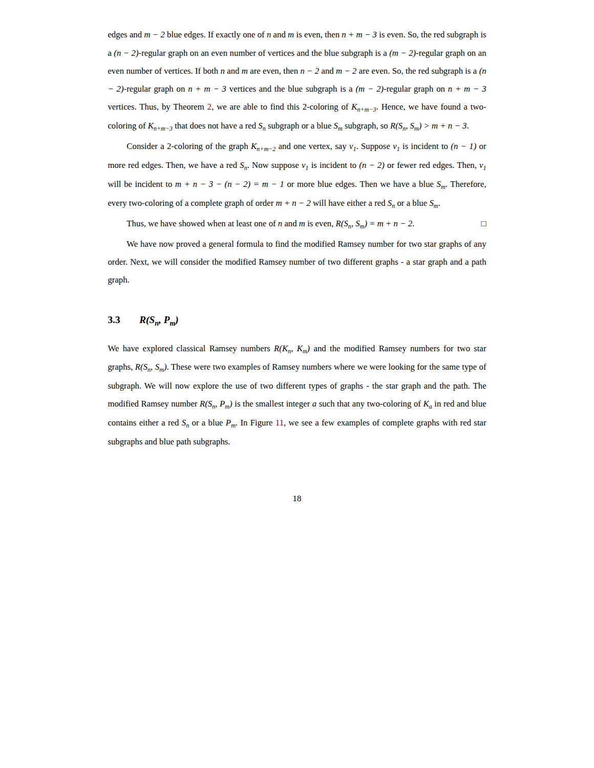edges and m − 2 blue edges. If exactly one of n and m is even, then n + m − 3 is even. So, the red subgraph is a (n − 2)-regular graph on an even number of vertices and the blue subgraph is a (m − 2)-regular graph on an even number of vertices. If both n and m are even, then n − 2 and m − 2 are even. So, the red subgraph is a (n − 2)-regular graph on n + m − 3 vertices and the blue subgraph is a (m − 2)-regular graph on n + m − 3 vertices. Thus, by Theorem 2, we are able to find this 2-coloring of Kn+m−3. Hence, we have found a two-coloring of Kn+m−3 that does not have a red Sn subgraph or a blue Sm subgraph, so R(Sn, Sm) > m + n − 3.
Consider a 2-coloring of the graph Kn+m−2 and one vertex, say v1. Suppose v1 is incident to (n − 1) or more red edges. Then, we have a red Sn. Now suppose v1 is incident to (n − 2) or fewer red edges. Then, v1 will be incident to m + n − 3 − (n − 2) = m − 1 or more blue edges. Then we have a blue Sm. Therefore, every two-coloring of a complete graph of order m + n − 2 will have either a red Sn or a blue Sm.
Thus, we have showed when at least one of n and m is even, R(Sn, Sm) = m + n − 2. □
We have now proved a general formula to find the modified Ramsey number for two star graphs of any order. Next, we will consider the modified Ramsey number of two different graphs - a star graph and a path graph.
3.3 R(Sn, Pm)
We have explored classical Ramsey numbers R(Kn, Km) and the modified Ramsey numbers for two star graphs, R(Sn, Sm). These were two examples of Ramsey numbers where we were looking for the same type of subgraph. We will now explore the use of two different types of graphs - the star graph and the path. The modified Ramsey number R(Sn, Pm) is the smallest integer a such that any two-coloring of Ka in red and blue contains either a red Sn or a blue Pm. In Figure 11, we see a few examples of complete graphs with red star subgraphs and blue path subgraphs.
18